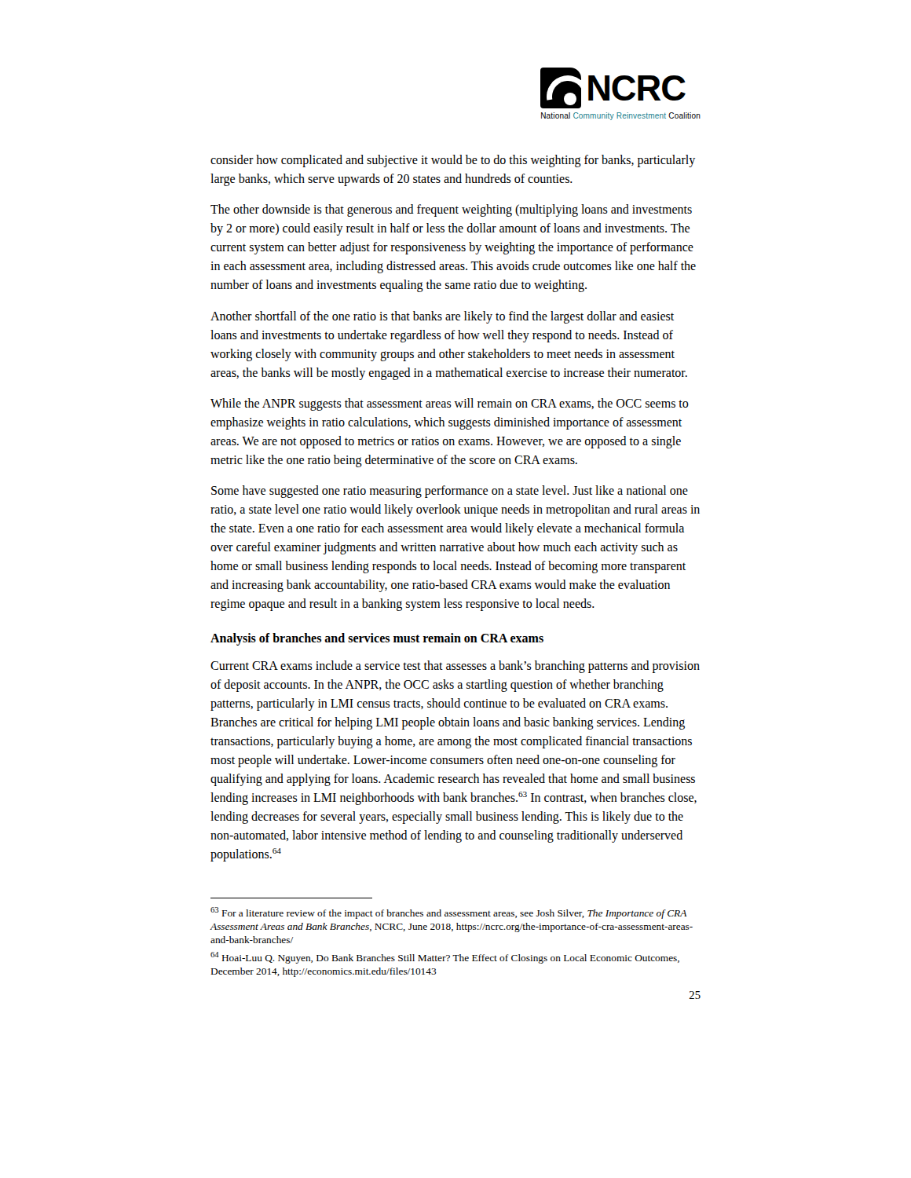NCRC
National Community Reinvestment Coalition
consider how complicated and subjective it would be to do this weighting for banks, particularly large banks, which serve upwards of 20 states and hundreds of counties.
The other downside is that generous and frequent weighting (multiplying loans and investments by 2 or more) could easily result in half or less the dollar amount of loans and investments. The current system can better adjust for responsiveness by weighting the importance of performance in each assessment area, including distressed areas. This avoids crude outcomes like one half the number of loans and investments equaling the same ratio due to weighting.
Another shortfall of the one ratio is that banks are likely to find the largest dollar and easiest loans and investments to undertake regardless of how well they respond to needs. Instead of working closely with community groups and other stakeholders to meet needs in assessment areas, the banks will be mostly engaged in a mathematical exercise to increase their numerator.
While the ANPR suggests that assessment areas will remain on CRA exams, the OCC seems to emphasize weights in ratio calculations, which suggests diminished importance of assessment areas. We are not opposed to metrics or ratios on exams. However, we are opposed to a single metric like the one ratio being determinative of the score on CRA exams.
Some have suggested one ratio measuring performance on a state level. Just like a national one ratio, a state level one ratio would likely overlook unique needs in metropolitan and rural areas in the state. Even a one ratio for each assessment area would likely elevate a mechanical formula over careful examiner judgments and written narrative about how much each activity such as home or small business lending responds to local needs. Instead of becoming more transparent and increasing bank accountability, one ratio-based CRA exams would make the evaluation regime opaque and result in a banking system less responsive to local needs.
Analysis of branches and services must remain on CRA exams
Current CRA exams include a service test that assesses a bank’s branching patterns and provision of deposit accounts. In the ANPR, the OCC asks a startling question of whether branching patterns, particularly in LMI census tracts, should continue to be evaluated on CRA exams. Branches are critical for helping LMI people obtain loans and basic banking services. Lending transactions, particularly buying a home, are among the most complicated financial transactions most people will undertake. Lower-income consumers often need one-on-one counseling for qualifying and applying for loans. Academic research has revealed that home and small business lending increases in LMI neighborhoods with bank branches.63 In contrast, when branches close, lending decreases for several years, especially small business lending. This is likely due to the non-automated, labor intensive method of lending to and counseling traditionally underserved populations.64
63 For a literature review of the impact of branches and assessment areas, see Josh Silver, The Importance of CRA Assessment Areas and Bank Branches, NCRC, June 2018, https://ncrc.org/the-importance-of-cra-assessment-areas-and-bank-branches/
64 Hoai-Luu Q. Nguyen, Do Bank Branches Still Matter? The Effect of Closings on Local Economic Outcomes, December 2014, http://economics.mit.edu/files/10143
25